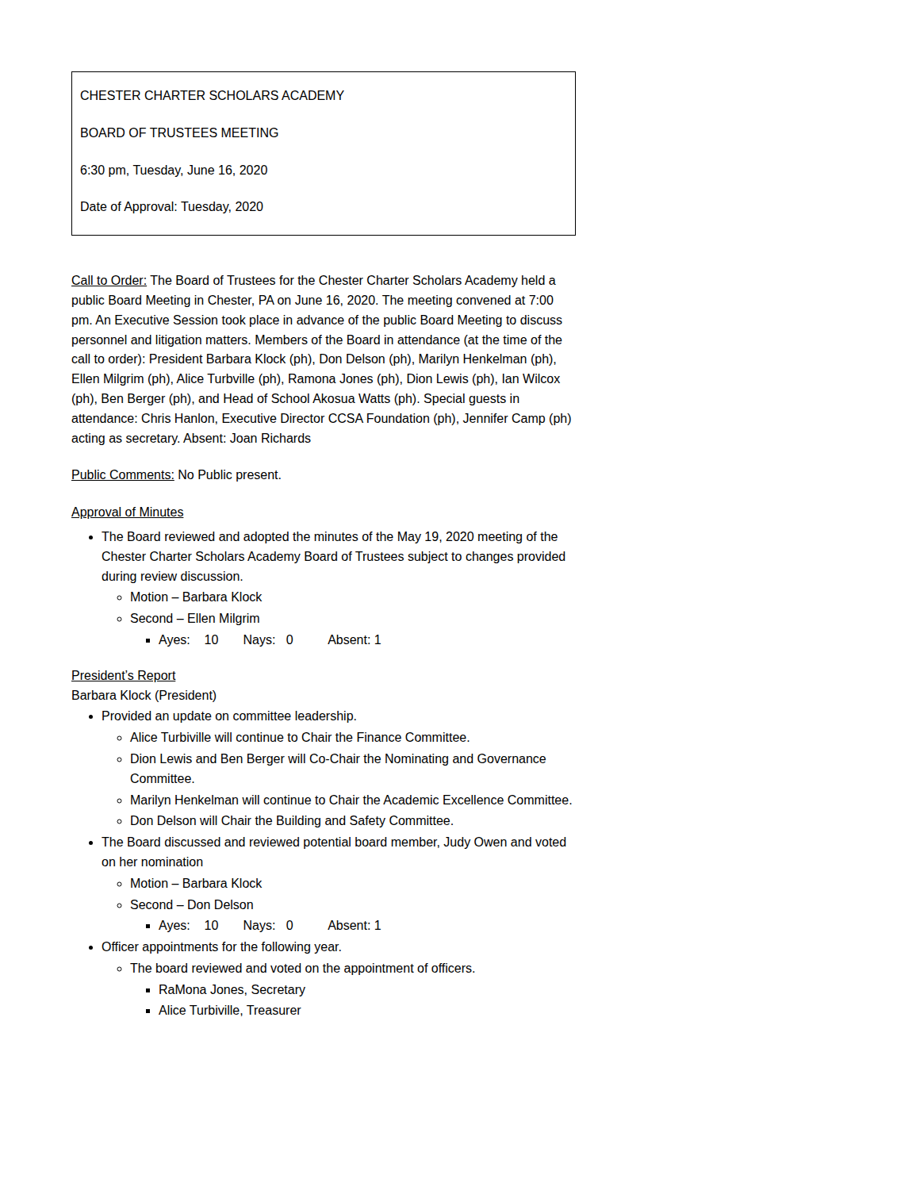CHESTER CHARTER SCHOLARS ACADEMY
BOARD OF TRUSTEES MEETING
6:30 pm, Tuesday, June 16, 2020
Date of Approval: Tuesday, 2020
Call to Order: The Board of Trustees for the Chester Charter Scholars Academy held a public Board Meeting in Chester, PA on June 16, 2020. The meeting convened at 7:00 pm. An Executive Session took place in advance of the public Board Meeting to discuss personnel and litigation matters. Members of the Board in attendance (at the time of the call to order): President Barbara Klock (ph), Don Delson (ph), Marilyn Henkelman (ph), Ellen Milgrim (ph), Alice Turbville (ph), Ramona Jones (ph), Dion Lewis (ph), Ian Wilcox (ph), Ben Berger (ph), and Head of School Akosua Watts (ph). Special guests in attendance: Chris Hanlon, Executive Director CCSA Foundation (ph), Jennifer Camp (ph) acting as secretary. Absent: Joan Richards
Public Comments: No Public present.
Approval of Minutes
The Board reviewed and adopted the minutes of the May 19, 2020 meeting of the Chester Charter Scholars Academy Board of Trustees subject to changes provided during review discussion.
Motion – Barbara Klock
Second – Ellen Milgrim
Ayes: 10 Nays: 0 Absent: 1
President’s Report
Barbara Klock (President)
Provided an update on committee leadership.
Alice Turbiville will continue to Chair the Finance Committee.
Dion Lewis and Ben Berger will Co-Chair the Nominating and Governance Committee.
Marilyn Henkelman will continue to Chair the Academic Excellence Committee.
Don Delson will Chair the Building and Safety Committee.
The Board discussed and reviewed potential board member, Judy Owen and voted on her nomination
Motion – Barbara Klock
Second – Don Delson
Ayes: 10 Nays: 0 Absent: 1
Officer appointments for the following year.
The board reviewed and voted on the appointment of officers.
RaMona Jones, Secretary
Alice Turbiville, Treasurer